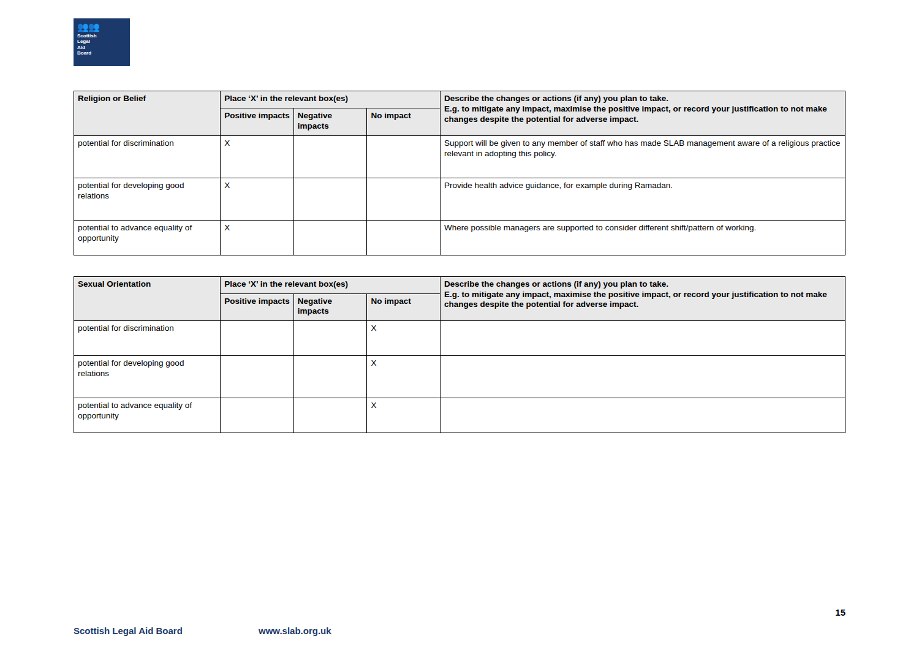👥👥 Scottish
Legal
Aid
Board
| Religion or Belief | Place ‘X’ in the relevant box(es) | Describe the changes or actions (if any) you plan to take. E.g. to mitigate any impact, maximise the positive impact, or record your justification to not make changes despite the potential for adverse impact. |
| --- | --- | --- |
| Positive impacts | Negative impacts | No impact |
| potential for discrimination | X | | | Support will be given to any member of staff who has made SLAB management aware of a religious practice relevant in adopting this policy. |
| potential for developing good relations | X | | | Provide health advice guidance, for example during Ramadan. |
| potential to advance equality of opportunity | X | | | Where possible managers are supported to consider different shift/pattern of working. |
| Sexual Orientation | Place ‘X’ in the relevant box(es) | Describe the changes or actions (if any) you plan to take. E.g. to mitigate any impact, maximise the positive impact, or record your justification to not make changes despite the potential for adverse impact. |
| --- | --- | --- |
| Positive impacts | Negative impacts | No impact |
| potential for discrimination | | | X | |
| potential for developing good relations | | | X | |
| potential to advance equality of opportunity | | | X | |
15
Scottish Legal Aid Board www.slab.org.uk